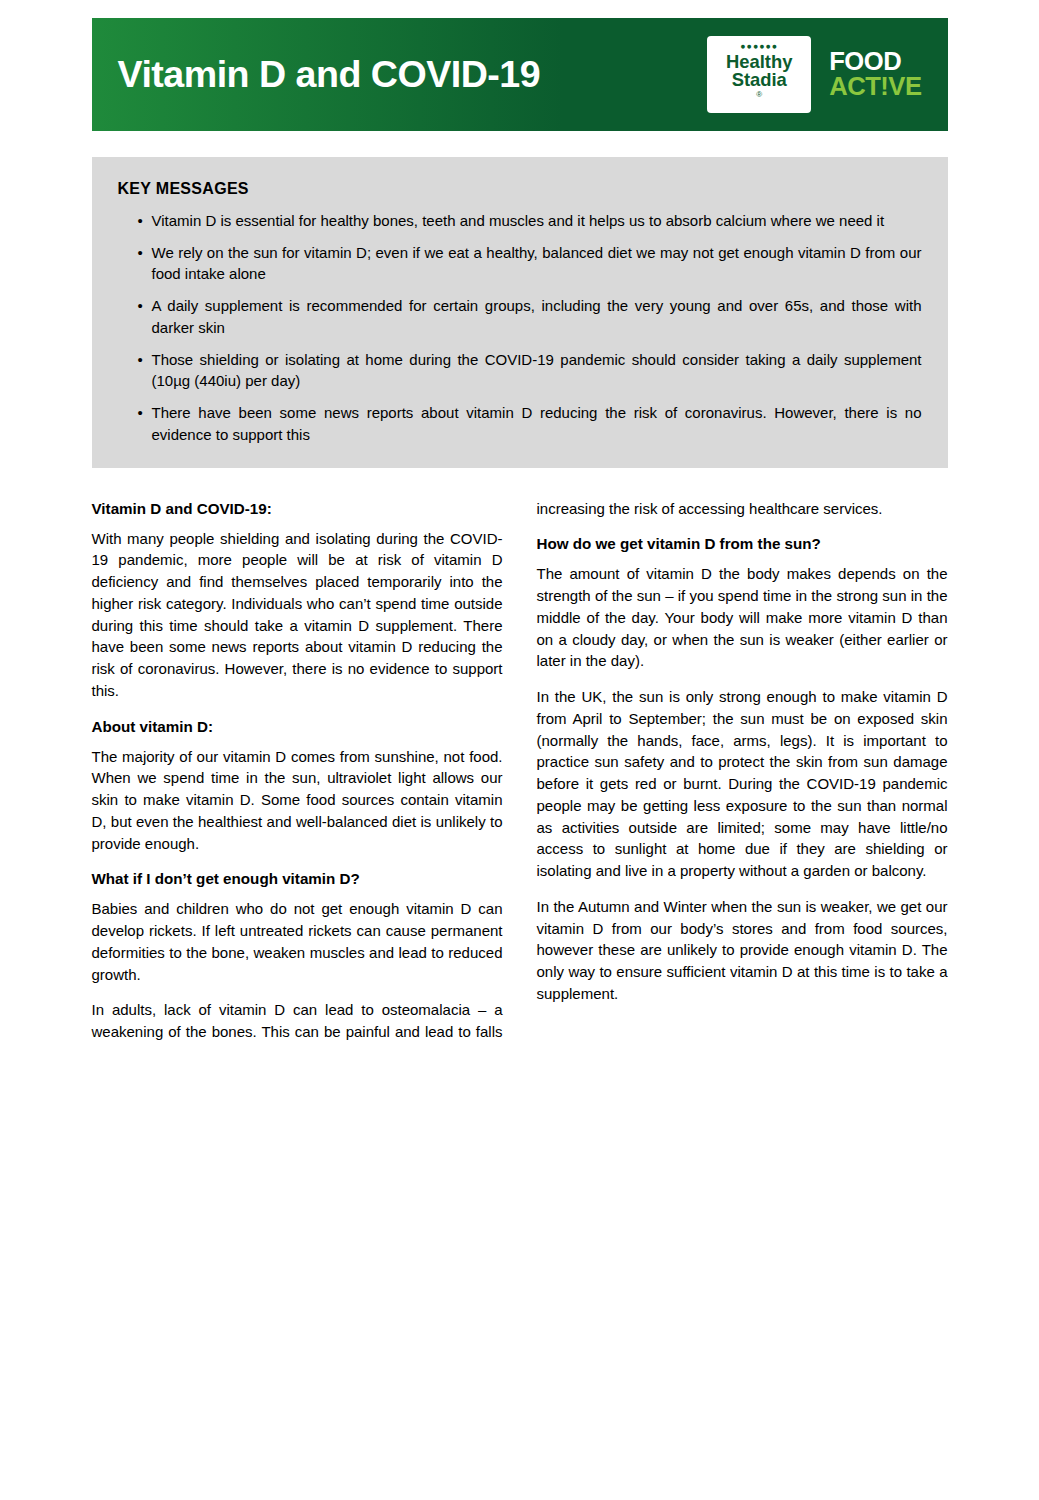Vitamin D and COVID-19
●●●●●● HealthyStadia®
FOOD ACT!VE
KEY MESSAGES
Vitamin D is essential for healthy bones, teeth and muscles and it helps us to absorb calcium where we need it
We rely on the sun for vitamin D; even if we eat a healthy, balanced diet we may not get enough vitamin D from our food intake alone
A daily supplement is recommended for certain groups, including the very young and over 65s, and those with darker skin
Those shielding or isolating at home during the COVID-19 pandemic should consider taking a daily supplement (10µg (440iu) per day)
There have been some news reports about vitamin D reducing the risk of coronavirus. However, there is no evidence to support this
Vitamin D and COVID-19:
With many people shielding and isolating during the COVID-19 pandemic, more people will be at risk of vitamin D deficiency and find themselves placed temporarily into the higher risk category. Individuals who can’t spend time outside during this time should take a vitamin D supplement. There have been some news reports about vitamin D reducing the risk of coronavirus. However, there is no evidence to support this.
About vitamin D:
The majority of our vitamin D comes from sunshine, not food. When we spend time in the sun, ultraviolet light allows our skin to make vitamin D. Some food sources contain vitamin D, but even the healthiest and well-balanced diet is unlikely to provide enough.
What if I don’t get enough vitamin D?
Babies and children who do not get enough vitamin D can develop rickets. If left untreated rickets can cause permanent deformities to the bone, weaken muscles and lead to reduced growth.
In adults, lack of vitamin D can lead to osteomalacia – a weakening of the bones. This can be painful and lead to falls increasing the risk of accessing healthcare services.
How do we get vitamin D from the sun?
The amount of vitamin D the body makes depends on the strength of the sun – if you spend time in the strong sun in the middle of the day. Your body will make more vitamin D than on a cloudy day, or when the sun is weaker (either earlier or later in the day).
In the UK, the sun is only strong enough to make vitamin D from April to September; the sun must be on exposed skin (normally the hands, face, arms, legs). It is important to practice sun safety and to protect the skin from sun damage before it gets red or burnt. During the COVID-19 pandemic people may be getting less exposure to the sun than normal as activities outside are limited; some may have little/no access to sunlight at home due if they are shielding or isolating and live in a property without a garden or balcony.
In the Autumn and Winter when the sun is weaker, we get our vitamin D from our body’s stores and from food sources, however these are unlikely to provide enough vitamin D. The only way to ensure sufficient vitamin D at this time is to take a supplement.